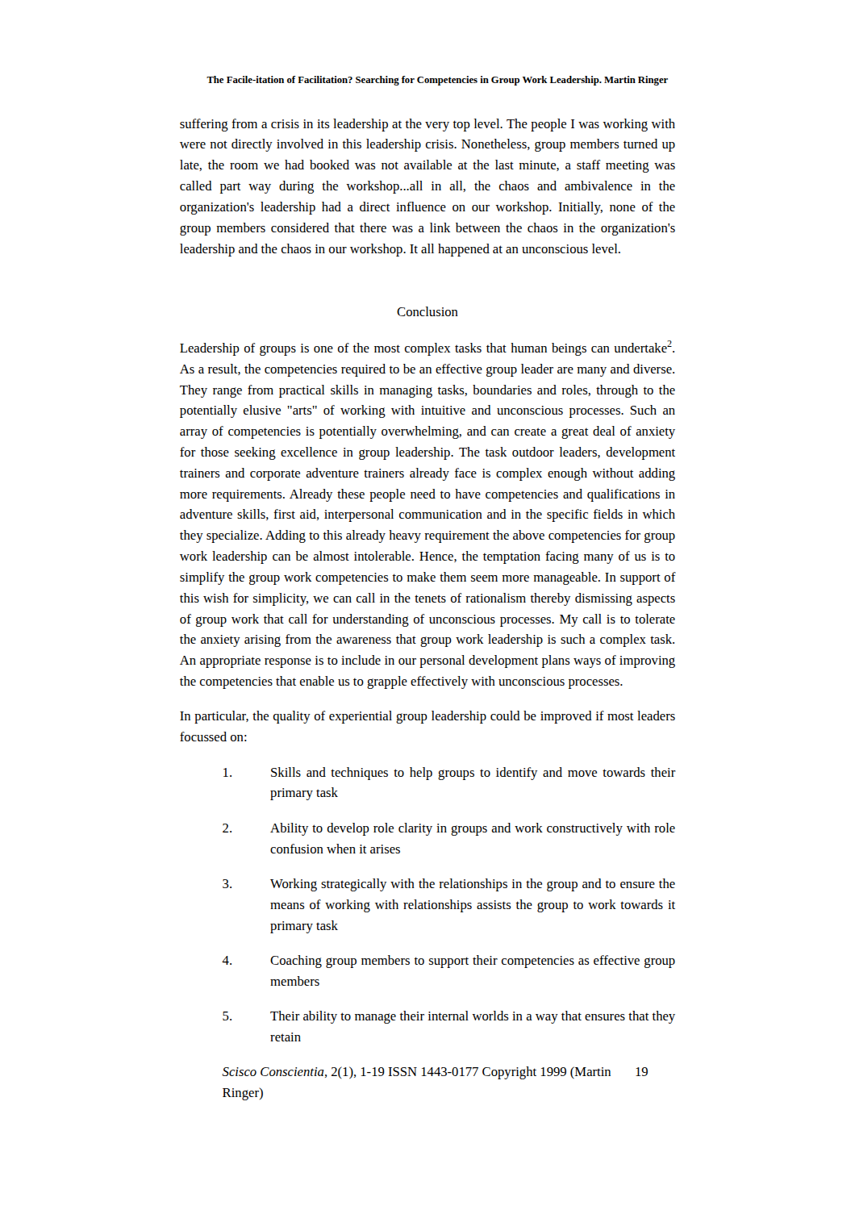The Facile-itation of Facilitation? Searching for Competencies in Group Work Leadership. Martin Ringer
suffering from a crisis in its leadership at the very top level. The people I was working with were not directly involved in this leadership crisis. Nonetheless, group members turned up late, the room we had booked was not available at the last minute, a staff meeting was called part way during the workshop...all in all, the chaos and ambivalence in the organization's leadership had a direct influence on our workshop. Initially, none of the group members considered that there was a link between the chaos in the organization's leadership and the chaos in our workshop. It all happened at an unconscious level.
Conclusion
Leadership of groups is one of the most complex tasks that human beings can undertake2. As a result, the competencies required to be an effective group leader are many and diverse. They range from practical skills in managing tasks, boundaries and roles, through to the potentially elusive "arts" of working with intuitive and unconscious processes. Such an array of competencies is potentially overwhelming, and can create a great deal of anxiety for those seeking excellence in group leadership. The task outdoor leaders, development trainers and corporate adventure trainers already face is complex enough without adding more requirements. Already these people need to have competencies and qualifications in adventure skills, first aid, interpersonal communication and in the specific fields in which they specialize. Adding to this already heavy requirement the above competencies for group work leadership can be almost intolerable. Hence, the temptation facing many of us is to simplify the group work competencies to make them seem more manageable. In support of this wish for simplicity, we can call in the tenets of rationalism thereby dismissing aspects of group work that call for understanding of unconscious processes. My call is to tolerate the anxiety arising from the awareness that group work leadership is such a complex task. An appropriate response is to include in our personal development plans ways of improving the competencies that enable us to grapple effectively with unconscious processes.
In particular, the quality of experiential group leadership could be improved if most leaders focussed on:
1. Skills and techniques to help groups to identify and move towards their primary task
2. Ability to develop role clarity in groups and work constructively with role confusion when it arises
3. Working strategically with the relationships in the group and to ensure the means of working with relationships assists the group to work towards it primary task
4. Coaching group members to support their competencies as effective group members
5. Their ability to manage their internal worlds in a way that ensures that they retain
Scisco Conscientia, 2(1), 1-19 ISSN 1443-0177 Copyright 1999 (Martin Ringer) 19